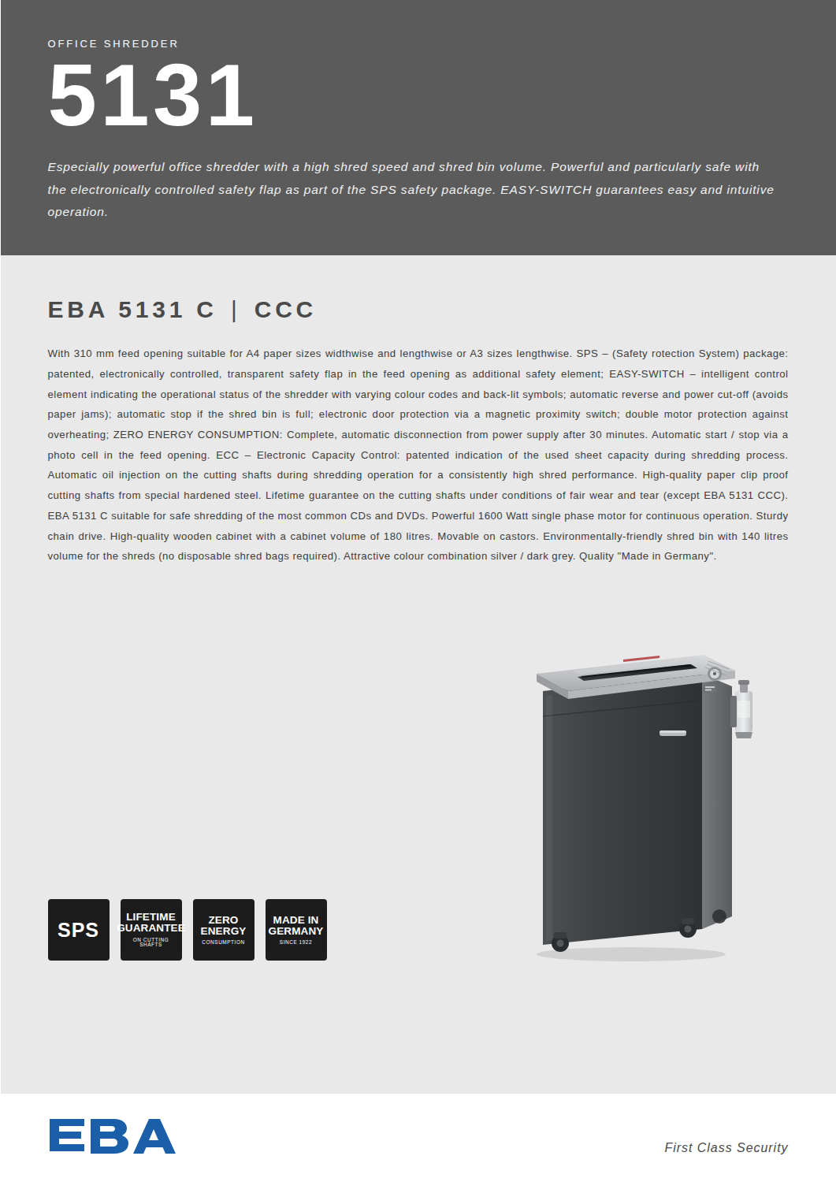Office Shredder
5131
Especially powerful office shredder with a high shred speed and shred bin volume. Powerful and particularly safe with the electronically controlled safety flap as part of the SPS safety package. EASY-SWITCH guarantees easy and intuitive operation.
EBA 5131 C | CCC
With 310 mm feed opening suitable for A4 paper sizes widthwise and lengthwise or A3 sizes lengthwise. SPS – (Safety rotection System) package: patented, electronically controlled, transparent safety flap in the feed opening as additional safety element; EASY-SWITCH – intelligent control element indicating the operational status of the shredder with varying colour codes and back-lit symbols; automatic reverse and power cut-off (avoids paper jams); automatic stop if the shred bin is full; electronic door protection via a magnetic proximity switch; double motor protection against overheating; ZERO ENERGY CONSUMPTION: Complete, automatic disconnection from power supply after 30 minutes. Automatic start / stop via a photo cell in the feed opening. ECC – Electronic Capacity Control: patented indication of the used sheet capacity during shredding process. Automatic oil injection on the cutting shafts during shredding operation for a consistently high shred performance. High-quality paper clip proof cutting shafts from special hardened steel. Lifetime guarantee on the cutting shafts under conditions of fair wear and tear (except EBA 5131 CCC). EBA 5131 C suitable for safe shredding of the most common CDs and DVDs. Powerful 1600 Watt single phase motor for continuous operation. Sturdy chain drive. High-quality wooden cabinet with a cabinet volume of 180 litres. Movable on castors. Environmentally-friendly shred bin with 140 litres volume for the shreds (no disposable shred bags required). Attractive colour combination silver / dark grey. Quality "Made in Germany".
SPS
LIFETIME GUARANTEE ON CUTTING SHAFTS
ZERO ENERGY CONSUMPTION
MADE IN GERMANY SINCE 1922
First Class Security